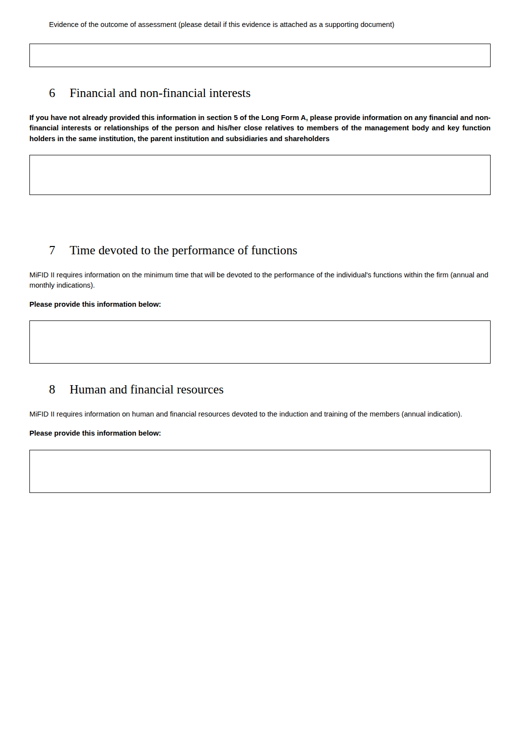Evidence of the outcome of assessment (please detail if this evidence is attached as a supporting document)
6 Financial and non-financial interests
If you have not already provided this information in section 5 of the Long Form A, please provide information on any financial and non-financial interests or relationships of the person and his/her close relatives to members of the management body and key function holders in the same institution, the parent institution and subsidiaries and shareholders
7 Time devoted to the performance of functions
MiFID II requires information on the minimum time that will be devoted to the performance of the individual's functions within the firm (annual and monthly indications).
Please provide this information below:
8 Human and financial resources
MiFID II requires information on human and financial resources devoted to the induction and training of the members (annual indication).
Please provide this information below: